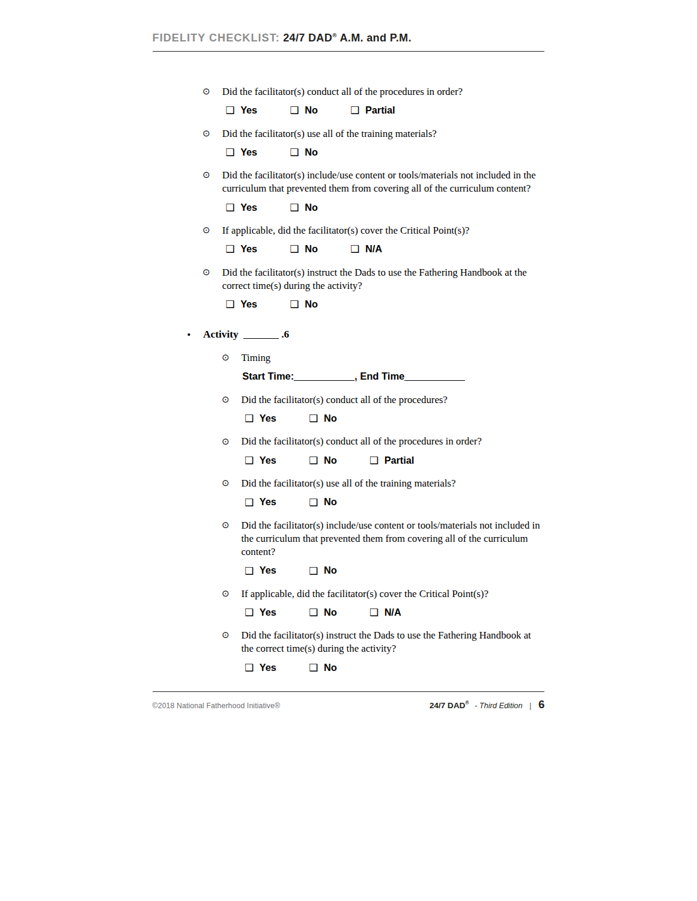FIDELITY CHECKLIST: 24/7 DAD® A.M. and P.M.
Did the facilitator(s) conduct all of the procedures in order?
❑Yes ❑No ❑Partial
Did the facilitator(s) use all of the training materials?
❑Yes ❑No
Did the facilitator(s) include/use content or tools/materials not included in the curriculum that prevented them from covering all of the curriculum content?
❑Yes ❑No
If applicable, did the facilitator(s) cover the Critical Point(s)?
❑Yes ❑No ❑N/A
Did the facilitator(s) instruct the Dads to use the Fathering Handbook at the correct time(s) during the activity?
❑Yes ❑No
Activity .6
Timing
Start Time: , End Time
Did the facilitator(s) conduct all of the procedures?
❑Yes ❑No
Did the facilitator(s) conduct all of the procedures in order?
❑Yes ❑No ❑Partial
Did the facilitator(s) use all of the training materials?
❑Yes ❑No
Did the facilitator(s) include/use content or tools/materials not included in the curriculum that prevented them from covering all of the curriculum content?
❑Yes ❑No
If applicable, did the facilitator(s) cover the Critical Point(s)?
❑Yes ❑No ❑N/A
Did the facilitator(s) instruct the Dads to use the Fathering Handbook at the correct time(s) during the activity?
❑Yes ❑No
©2018 National Fatherhood Initiative®
24/7 DAD® - Third Edition | 6